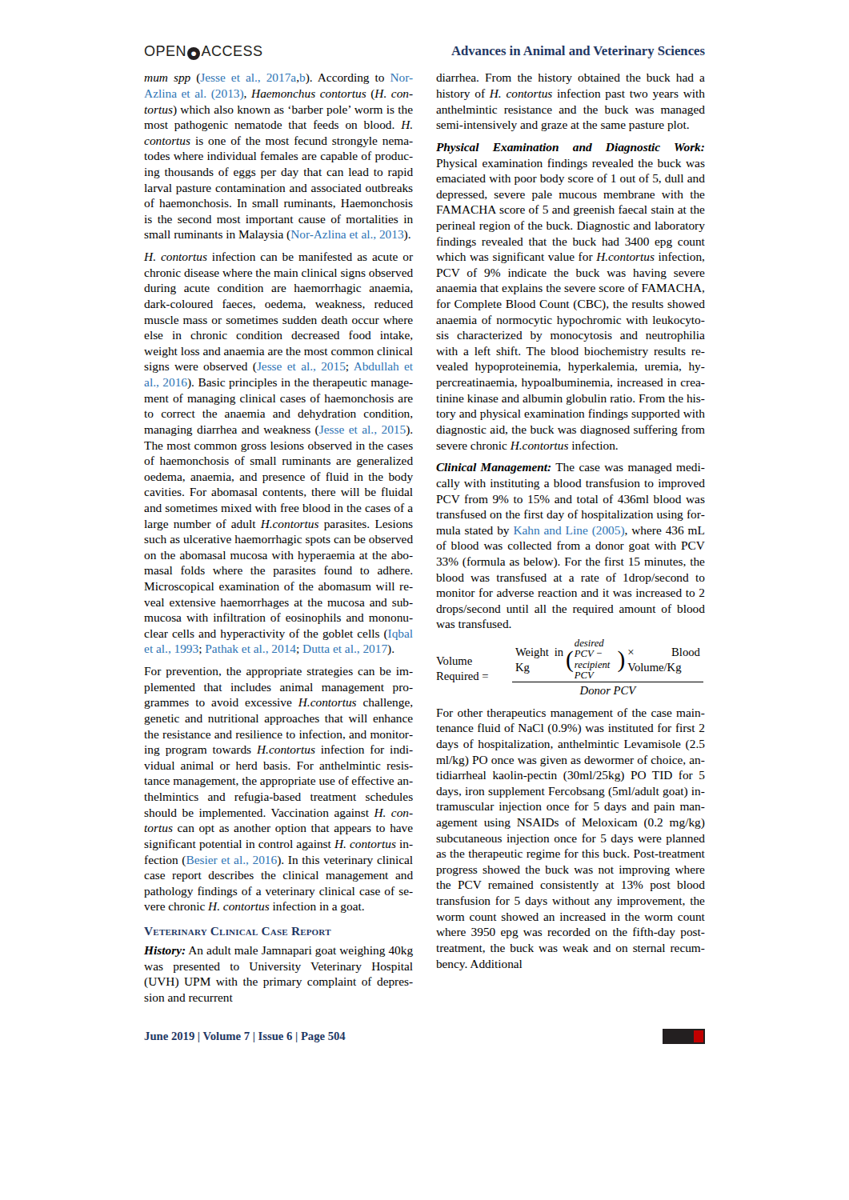OPEN●ACCESS
Advances in Animal and Veterinary Sciences
mum spp (Jesse et al., 2017a,b). According to Nor-Azlina et al. (2013), Haemonchus contortus (H. contortus) which also known as ‘barber pole’ worm is the most pathogenic nematode that feeds on blood. H. contortus is one of the most fecund strongyle nematodes where individual females are capable of producing thousands of eggs per day that can lead to rapid larval pasture contamination and associated outbreaks of haemonchosis. In small ruminants, Haemonchosis is the second most important cause of mortalities in small ruminants in Malaysia (Nor-Azlina et al., 2013).
H. contortus infection can be manifested as acute or chronic disease where the main clinical signs observed during acute condition are haemorrhagic anaemia, dark-coloured faeces, oedema, weakness, reduced muscle mass or sometimes sudden death occur where else in chronic condition decreased food intake, weight loss and anaemia are the most common clinical signs were observed (Jesse et al., 2015; Abdullah et al., 2016). Basic principles in the therapeutic management of managing clinical cases of haemonchosis are to correct the anaemia and dehydration condition, managing diarrhea and weakness (Jesse et al., 2015). The most common gross lesions observed in the cases of haemonchosis of small ruminants are generalized oedema, anaemia, and presence of fluid in the body cavities. For abomasal contents, there will be fluidal and sometimes mixed with free blood in the cases of a large number of adult H.contortus parasites. Lesions such as ulcerative haemorrhagic spots can be observed on the abomasal mucosa with hyperaemia at the abomasal folds where the parasites found to adhere. Microscopical examination of the abomasum will reveal extensive haemorrhages at the mucosa and submucosa with infiltration of eosinophils and mononuclear cells and hyperactivity of the goblet cells (Iqbal et al., 1993; Pathak et al., 2014; Dutta et al., 2017).
For prevention, the appropriate strategies can be implemented that includes animal management programmes to avoid excessive H.contortus challenge, genetic and nutritional approaches that will enhance the resistance and resilience to infection, and monitoring program towards H.contortus infection for individual animal or herd basis. For anthelmintic resistance management, the appropriate use of effective anthelmintics and refugia-based treatment schedules should be implemented. Vaccination against H. contortus can opt as another option that appears to have significant potential in control against H. contortus infection (Besier et al., 2016). In this veterinary clinical case report describes the clinical management and pathology findings of a veterinary clinical case of severe chronic H. contortus infection in a goat.
Veterinary Clinical Case Report
History: An adult male Jamnapari goat weighing 40kg was presented to University Veterinary Hospital (UVH) UPM with the primary complaint of depression and recurrent
diarrhea. From the history obtained the buck had a history of H. contortus infection past two years with anthelmintic resistance and the buck was managed semi-intensively and graze at the same pasture plot.
Physical Examination and Diagnostic Work: Physical examination findings revealed the buck was emaciated with poor body score of 1 out of 5, dull and depressed, severe pale mucous membrane with the FAMACHA score of 5 and greenish faecal stain at the perineal region of the buck. Diagnostic and laboratory findings revealed that the buck had 3400 epg count which was significant value for H.contortus infection, PCV of 9% indicate the buck was having severe anaemia that explains the severe score of FAMACHA, for Complete Blood Count (CBC), the results showed anaemia of normocytic hypochromic with leukocytosis characterized by monocytosis and neutrophilia with a left shift. The blood biochemistry results revealed hypoproteinemia, hyperkalemia, uremia, hypercreatinaemia, hypoalbuminemia, increased in creatinine kinase and albumin globulin ratio. From the history and physical examination findings supported with diagnostic aid, the buck was diagnosed suffering from severe chronic H.contortus infection.
Clinical Management: The case was managed medically with instituting a blood transfusion to improved PCV from 9% to 15% and total of 436ml blood was transfused on the first day of hospitalization using formula stated by Kahn and Line (2005), where 436 mL of blood was collected from a donor goat with PCV 33% (formula as below). For the first 15 minutes, the blood was transfused at a rate of 1drop/second to monitor for adverse reaction and it was increased to 2 drops/second until all the required amount of blood was transfused.
Volume Required = Weight in Kg ( desired PCV −recipient PCV ) × Blood Volume/Kg Donor PCV
For other therapeutics management of the case maintenance fluid of NaCl (0.9%) was instituted for first 2 days of hospitalization, anthelmintic Levamisole (2.5 ml/kg) PO once was given as dewormer of choice, antidiarrheal kaolin-pectin (30ml/25kg) PO TID for 5 days, iron supplement Fercobsang (5ml/adult goat) intramuscular injection once for 5 days and pain management using NSAIDs of Meloxicam (0.2 mg/kg) subcutaneous injection once for 5 days were planned as the therapeutic regime for this buck. Post-treatment progress showed the buck was not improving where the PCV remained consistently at 13% post blood transfusion for 5 days without any improvement, the worm count showed an increased in the worm count where 3950 epg was recorded on the fifth-day post-treatment, the buck was weak and on sternal recumbency. Additional
June 2019 | Volume 7 | Issue 6 | Page 504